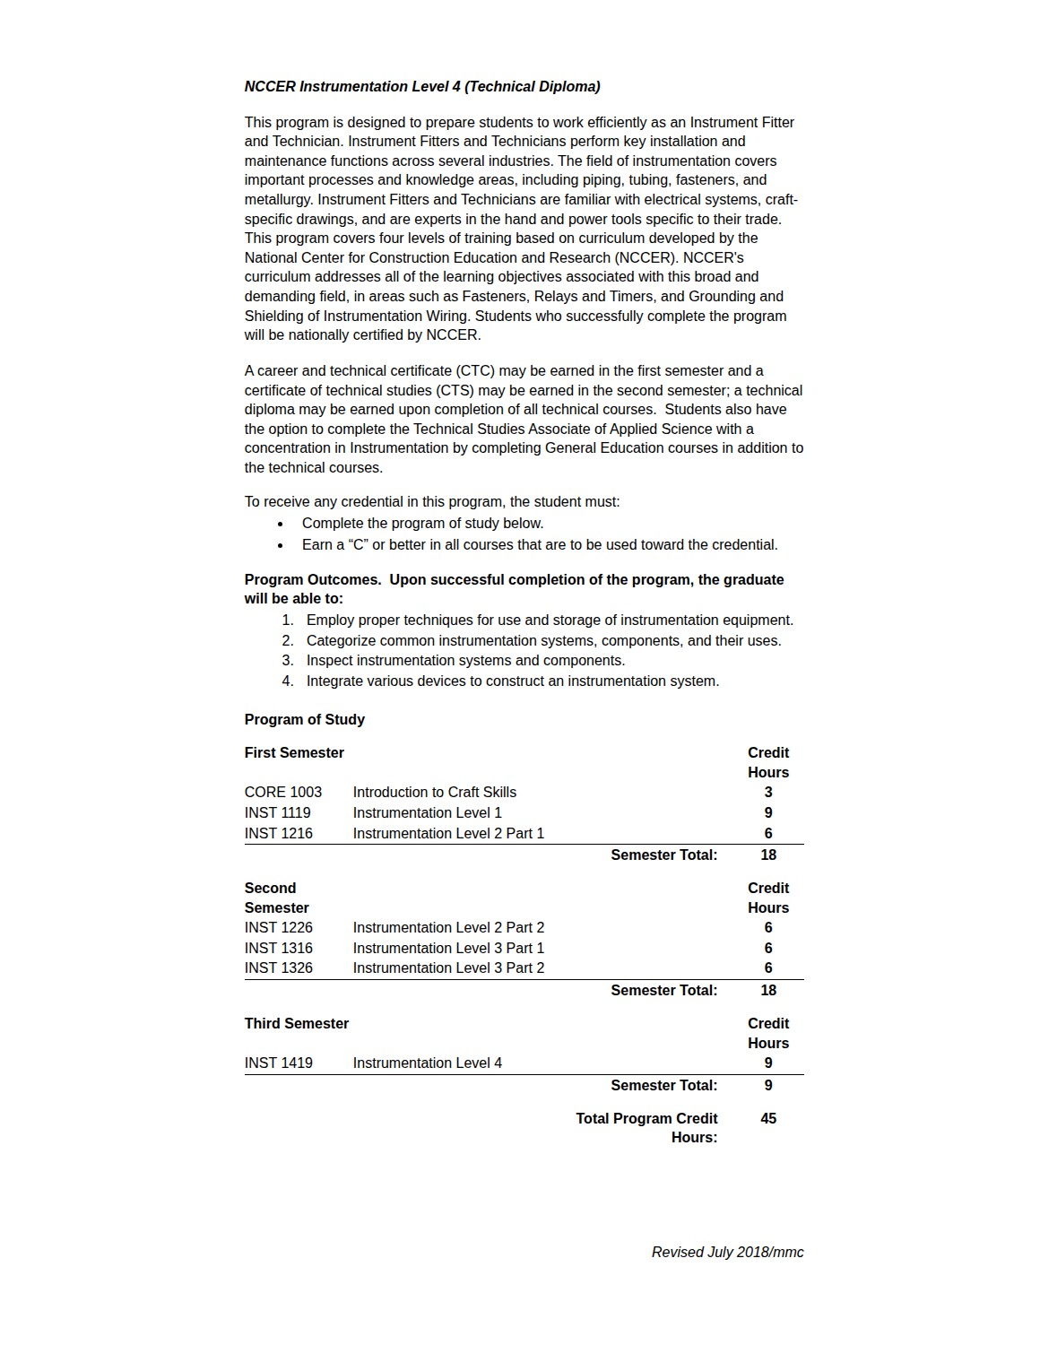NCCER Instrumentation Level 4 (Technical Diploma)
This program is designed to prepare students to work efficiently as an Instrument Fitter and Technician. Instrument Fitters and Technicians perform key installation and maintenance functions across several industries. The field of instrumentation covers important processes and knowledge areas, including piping, tubing, fasteners, and metallurgy. Instrument Fitters and Technicians are familiar with electrical systems, craft-specific drawings, and are experts in the hand and power tools specific to their trade. This program covers four levels of training based on curriculum developed by the National Center for Construction Education and Research (NCCER). NCCER's curriculum addresses all of the learning objectives associated with this broad and demanding field, in areas such as Fasteners, Relays and Timers, and Grounding and Shielding of Instrumentation Wiring. Students who successfully complete the program will be nationally certified by NCCER.
A career and technical certificate (CTC) may be earned in the first semester and a certificate of technical studies (CTS) may be earned in the second semester; a technical diploma may be earned upon completion of all technical courses. Students also have the option to complete the Technical Studies Associate of Applied Science with a concentration in Instrumentation by completing General Education courses in addition to the technical courses.
To receive any credential in this program, the student must:
Complete the program of study below.
Earn a “C” or better in all courses that are to be used toward the credential.
Program Outcomes. Upon successful completion of the program, the graduate will be able to:
Employ proper techniques for use and storage of instrumentation equipment.
Categorize common instrumentation systems, components, and their uses.
Inspect instrumentation systems and components.
Integrate various devices to construct an instrumentation system.
Program of Study
| First Semester | | | Credit Hours |
| CORE 1003 | Introduction to Craft Skills | | 3 |
| INST 1119 | Instrumentation Level 1 | | 9 |
| INST 1216 | Instrumentation Level 2 Part 1 | | 6 |
| | | Semester Total: | 18 |
| Second Semester | | | Credit Hours |
| INST 1226 | Instrumentation Level 2 Part 2 | | 6 |
| INST 1316 | Instrumentation Level 3 Part 1 | | 6 |
| INST 1326 | Instrumentation Level 3 Part 2 | | 6 |
| | | Semester Total: | 18 |
| Third Semester | | | Credit Hours |
| INST 1419 | Instrumentation Level 4 | | 9 |
| | | Semester Total: | 9 |
| | | Total Program Credit Hours: | 45 |
Revised July 2018/mmc